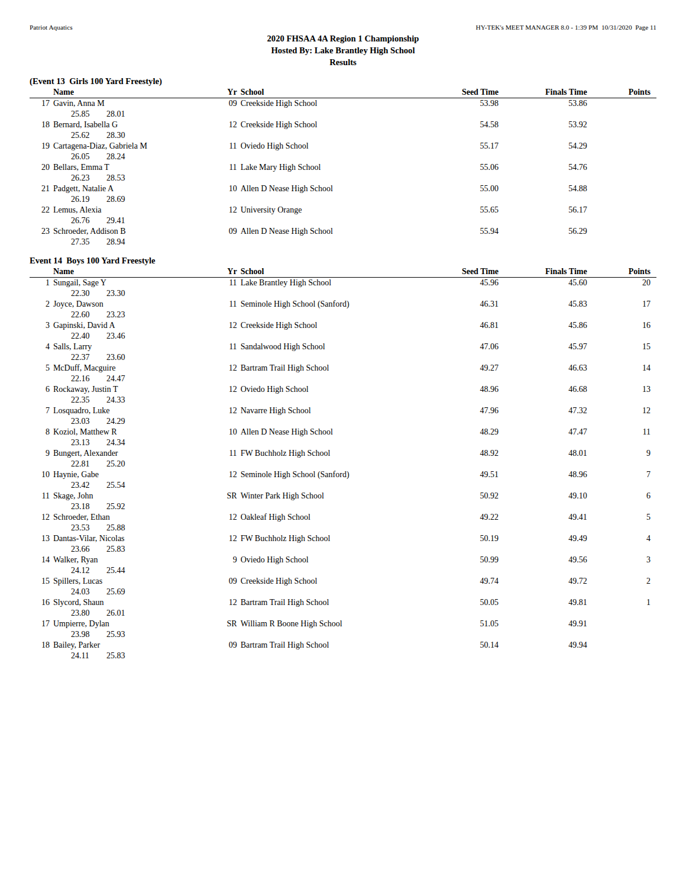Patriot Aquatics
HY-TEK's MEET MANAGER 8.0 - 1:39 PM 10/31/2020 Page 11
2020 FHSAA 4A Region 1 Championship
Hosted By: Lake Brantley High School
Results
(Event 13 Girls 100 Yard Freestyle)
| | Name | Yr | School | Seed Time | Finals Time | Points |
| --- | --- | --- | --- | --- | --- | --- |
| 17 | Gavin, Anna M | 09 | Creekside High School | 53.98 | 53.86 | |
| | 25.85 28.01 |
| 18 | Bernard, Isabella G | 12 | Creekside High School | 54.58 | 53.92 | |
| | 25.62 28.30 |
| 19 | Cartagena-Diaz, Gabriela M | 11 | Oviedo High School | 55.17 | 54.29 | |
| | 26.05 28.24 |
| 20 | Bellars, Emma T | 11 | Lake Mary High School | 55.06 | 54.76 | |
| | 26.23 28.53 |
| 21 | Padgett, Natalie A | 10 | Allen D Nease High School | 55.00 | 54.88 | |
| | 26.19 28.69 |
| 22 | Lemus, Alexia | 12 | University Orange | 55.65 | 56.17 | |
| | 26.76 29.41 |
| 23 | Schroeder, Addison B | 09 | Allen D Nease High School | 55.94 | 56.29 | |
| | 27.35 28.94 |
Event 14 Boys 100 Yard Freestyle
| | Name | Yr | School | Seed Time | Finals Time | Points |
| --- | --- | --- | --- | --- | --- | --- |
| 1 | Sungail, Sage Y | 11 | Lake Brantley High School | 45.96 | 45.60 | 20 |
| | 22.30 23.30 |
| 2 | Joyce, Dawson | 11 | Seminole High School (Sanford) | 46.31 | 45.83 | 17 |
| | 22.60 23.23 |
| 3 | Gapinski, David A | 12 | Creekside High School | 46.81 | 45.86 | 16 |
| | 22.40 23.46 |
| 4 | Salls, Larry | 11 | Sandalwood High School | 47.06 | 45.97 | 15 |
| | 22.37 23.60 |
| 5 | McDuff, Macguire | 12 | Bartram Trail High School | 49.27 | 46.63 | 14 |
| | 22.16 24.47 |
| 6 | Rockaway, Justin T | 12 | Oviedo High School | 48.96 | 46.68 | 13 |
| | 22.35 24.33 |
| 7 | Losquadro, Luke | 12 | Navarre High School | 47.96 | 47.32 | 12 |
| | 23.03 24.29 |
| 8 | Koziol, Matthew R | 10 | Allen D Nease High School | 48.29 | 47.47 | 11 |
| | 23.13 24.34 |
| 9 | Bungert, Alexander | 11 | FW Buchholz High School | 48.92 | 48.01 | 9 |
| | 22.81 25.20 |
| 10 | Haynie, Gabe | 12 | Seminole High School (Sanford) | 49.51 | 48.96 | 7 |
| | 23.42 25.54 |
| 11 | Skage, John | SR | Winter Park High School | 50.92 | 49.10 | 6 |
| | 23.18 25.92 |
| 12 | Schroeder, Ethan | 12 | Oakleaf High School | 49.22 | 49.41 | 5 |
| | 23.53 25.88 |
| 13 | Dantas-Vilar, Nicolas | 12 | FW Buchholz High School | 50.19 | 49.49 | 4 |
| | 23.66 25.83 |
| 14 | Walker, Ryan | 9 | Oviedo High School | 50.99 | 49.56 | 3 |
| | 24.12 25.44 |
| 15 | Spillers, Lucas | 09 | Creekside High School | 49.74 | 49.72 | 2 |
| | 24.03 25.69 |
| 16 | Slycord, Shaun | 12 | Bartram Trail High School | 50.05 | 49.81 | 1 |
| | 23.80 26.01 |
| 17 | Umpierre, Dylan | SR | William R Boone High School | 51.05 | 49.91 | |
| | 23.98 25.93 |
| 18 | Bailey, Parker | 09 | Bartram Trail High School | 50.14 | 49.94 | |
| | 24.11 25.83 |